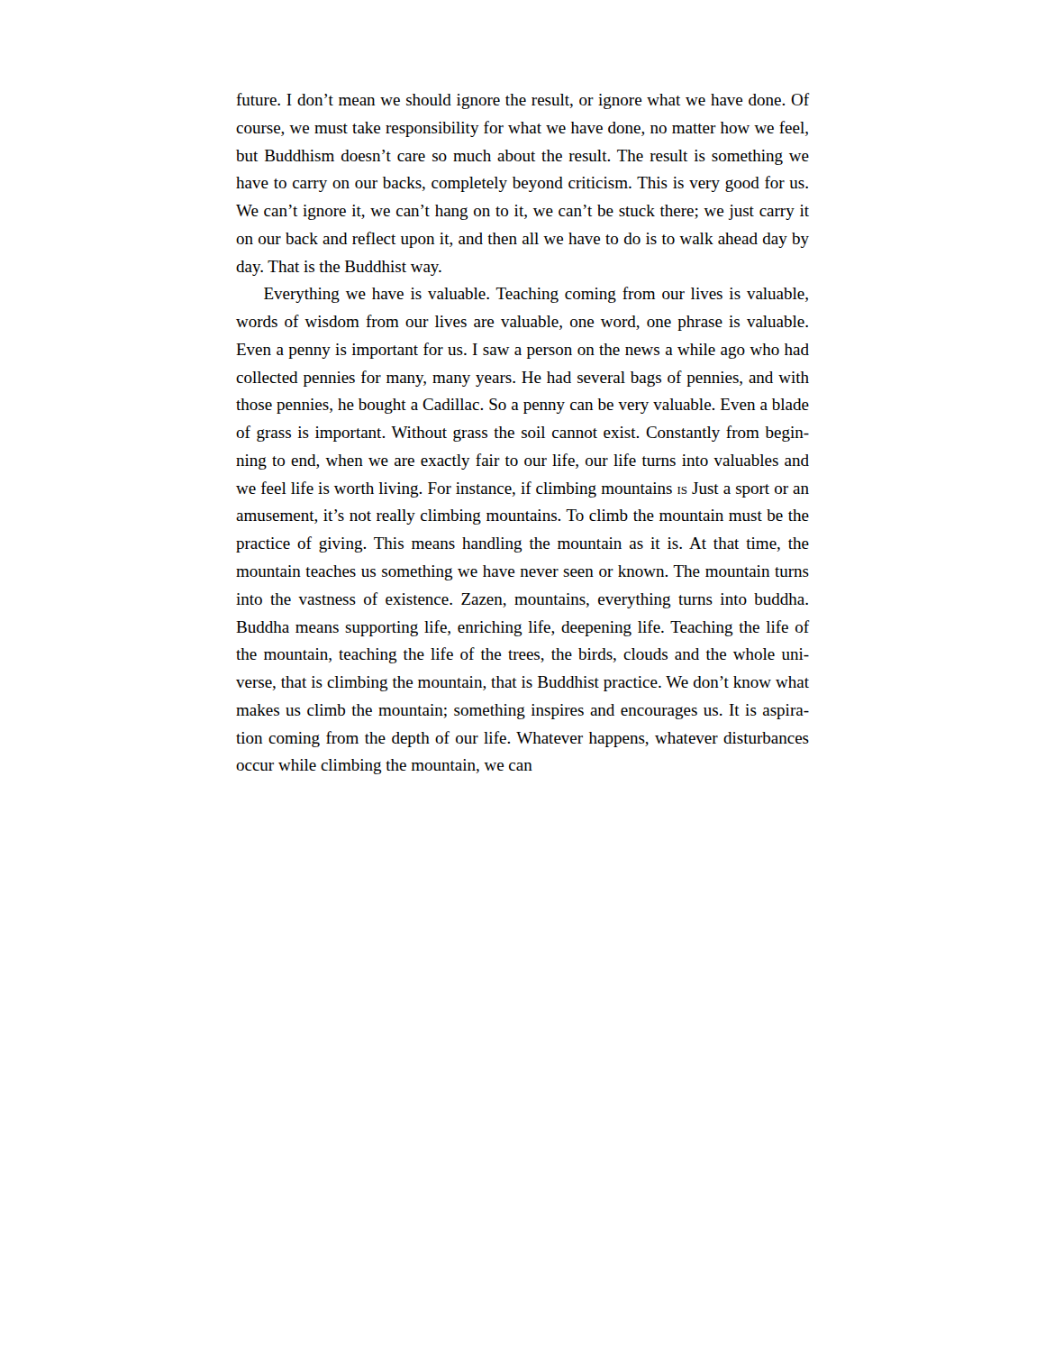future. I don’t mean we should ignore the result, or ignore what we have done. Of course, we must take responsibility for what we have done, no matter how we feel, but Buddhism doesn’t care so much about the result. The result is something we have to carry on our backs, completely beyond criticism. This is very good for us. We can’t ignore it, we can’t hang on to it, we can’t be stuck there; we just carry it on our back and reflect upon it, and then all we have to do is to walk ahead day by day. That is the Buddhist way.
Everything we have is valuable. Teaching coming from our lives is valuable, words of wisdom from our lives are valuable, one word, one phrase is valuable. Even a penny is important for us. I saw a person on the news a while ago who had collected pennies for many, many years. He had several bags of pennies, and with those pennies, he bought a Cadillac. So a penny can be very valuable. Even a blade of grass is important. Without grass the soil cannot exist. Constantly from beginning to end, when we are exactly fair to our life, our life turns into valuables and we feel life is worth living. For instance, if climbing mountains is Just a sport or an amusement, it’s not really climbing mountains. To climb the mountain must be the practice of giving. This means handling the mountain as it is. At that time, the mountain teaches us something we have never seen or known. The mountain turns into the vastness of existence. Zazen, mountains, everything turns into buddha. Buddha means supporting life, enriching life, deepening life. Teaching the life of the mountain, teaching the life of the trees, the birds, clouds and the whole universe, that is climbing the mountain, that is Buddhist practice. We don’t know what makes us climb the mountain; something inspires and encourages us. It is aspiration coming from the depth of our life. Whatever happens, whatever disturbances occur while climbing the mountain, we can